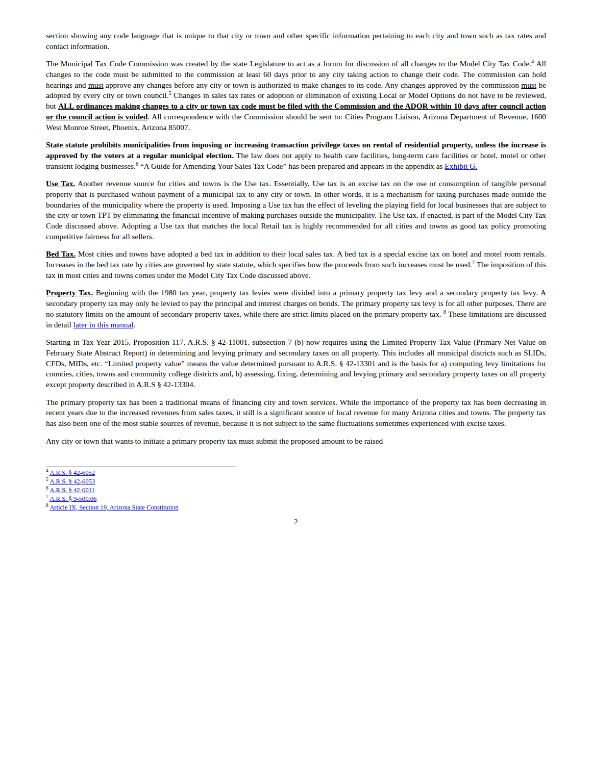section showing any code language that is unique to that city or town and other specific information pertaining to each city and town such as tax rates and contact information.
The Municipal Tax Code Commission was created by the state Legislature to act as a forum for discussion of all changes to the Model City Tax Code.4 All changes to the code must be submitted to the commission at least 60 days prior to any city taking action to change their code. The commission can hold hearings and must approve any changes before any city or town is authorized to make changes to its code. Any changes approved by the commission must be adopted by every city or town council.5 Changes in sales tax rates or adoption or elimination of existing Local or Model Options do not have to be reviewed, but ALL ordinances making changes to a city or town tax code must be filed with the Commission and the ADOR within 10 days after council action or the council action is voided. All correspondence with the Commission should be sent to: Cities Program Liaison, Arizona Department of Revenue, 1600 West Monroe Street, Phoenix, Arizona 85007.
State statute prohibits municipalities from imposing or increasing transaction privilege taxes on rental of residential property, unless the increase is approved by the voters at a regular municipal election. The law does not apply to health care facilities, long-term care facilities or hotel, motel or other transient lodging businesses.6 “A Guide for Amending Your Sales Tax Code” has been prepared and appears in the appendix as Exhibit G.
Use Tax. Another revenue source for cities and towns is the Use tax. Essentially, Use tax is an excise tax on the use or consumption of tangible personal property that is purchased without payment of a municipal tax to any city or town. In other words, it is a mechanism for taxing purchases made outside the boundaries of the municipality where the property is used. Imposing a Use tax has the effect of leveling the playing field for local businesses that are subject to the city or town TPT by eliminating the financial incentive of making purchases outside the municipality. The Use tax, if enacted, is part of the Model City Tax Code discussed above. Adopting a Use tax that matches the local Retail tax is highly recommended for all cities and towns as good tax policy promoting competitive fairness for all sellers.
Bed Tax. Most cities and towns have adopted a bed tax in addition to their local sales tax. A bed tax is a special excise tax on hotel and motel room rentals. Increases in the bed tax rate by cities are governed by state statute, which specifies how the proceeds from such increases must be used.7 The imposition of this tax in most cities and towns comes under the Model City Tax Code discussed above.
Property Tax. Beginning with the 1980 tax year, property tax levies were divided into a primary property tax levy and a secondary property tax levy. A secondary property tax may only be levied to pay the principal and interest charges on bonds. The primary property tax levy is for all other purposes. There are no statutory limits on the amount of secondary property taxes, while there are strict limits placed on the primary property tax. 8 These limitations are discussed in detail later in this manual.
Starting in Tax Year 2015, Proposition 117, A.R.S. § 42-11001, subsection 7 (b) now requires using the Limited Property Tax Value (Primary Net Value on February State Abstract Report) in determining and levying primary and secondary taxes on all property. This includes all municipal districts such as SLIDs, CFDs, MIDs, etc. “Limited property value” means the value determined pursuant to A.R.S. § 42-13301 and is the basis for a) computing levy limitations for counties, cities, towns and community college districts and, b) assessing, fixing, determining and levying primary and secondary property taxes on all property except property described in A.R.S § 42-13304.
The primary property tax has been a traditional means of financing city and town services. While the importance of the property tax has been decreasing in recent years due to the increased revenues from sales taxes, it still is a significant source of local revenue for many Arizona cities and towns. The property tax has also been one of the most stable sources of revenue, because it is not subject to the same fluctuations sometimes experienced with excise taxes.
Any city or town that wants to initiate a primary property tax must submit the proposed amount to be raised
4 A.R.S. § 42-6052
5 A.R.S. § 42-6053
6 A.R.S. § 42-6011
7 A.R.S. § 9-500.06
8 Article IX, Section 19, Arizona State Constitution
2